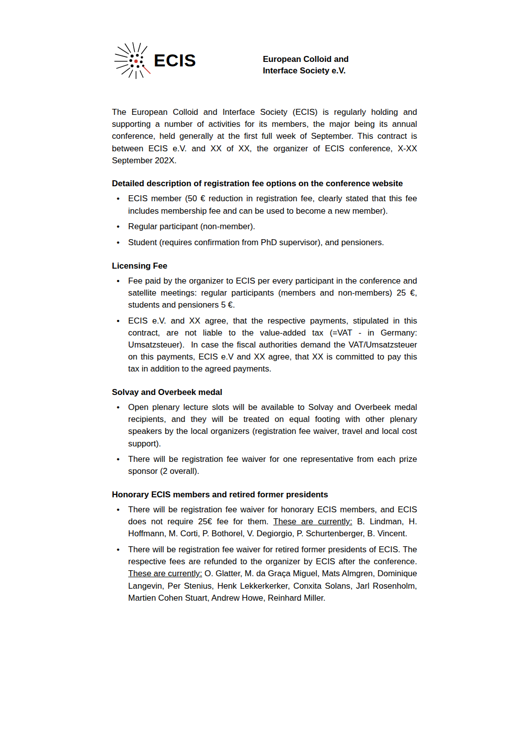ECIS
European Colloid and
Interface Society e.V.
The European Colloid and Interface Society (ECIS) is regularly holding and supporting a number of activities for its members, the major being its annual conference, held generally at the first full week of September. This contract is between ECIS e.V. and XX of XX, the organizer of ECIS conference, X-XX September 202X.
Detailed description of registration fee options on the conference website
ECIS member (50 € reduction in registration fee, clearly stated that this fee includes membership fee and can be used to become a new member).
Regular participant (non-member).
Student (requires confirmation from PhD supervisor), and pensioners.
Licensing Fee
Fee paid by the organizer to ECIS per every participant in the conference and satellite meetings: regular participants (members and non-members) 25 €, students and pensioners 5 €.
ECIS e.V. and XX agree, that the respective payments, stipulated in this contract, are not liable to the value-added tax (=VAT - in Germany: Umsatzsteuer). In case the fiscal authorities demand the VAT/Umsatzsteuer on this payments, ECIS e.V and XX agree, that XX is committed to pay this tax in addition to the agreed payments.
Solvay and Overbeek medal
Open plenary lecture slots will be available to Solvay and Overbeek medal recipients, and they will be treated on equal footing with other plenary speakers by the local organizers (registration fee waiver, travel and local cost support).
There will be registration fee waiver for one representative from each prize sponsor (2 overall).
Honorary ECIS members and retired former presidents
There will be registration fee waiver for honorary ECIS members, and ECIS does not require 25€ fee for them. These are currently: B. Lindman, H. Hoffmann, M. Corti, P. Bothorel, V. Degiorgio, P. Schurtenberger, B. Vincent.
There will be registration fee waiver for retired former presidents of ECIS. The respective fees are refunded to the organizer by ECIS after the conference. These are currently: O. Glatter, M. da Graça Miguel, Mats Almgren, Dominique Langevin, Per Stenius, Henk Lekkerkerker, Conxita Solans, Jarl Rosenholm, Martien Cohen Stuart, Andrew Howe, Reinhard Miller.